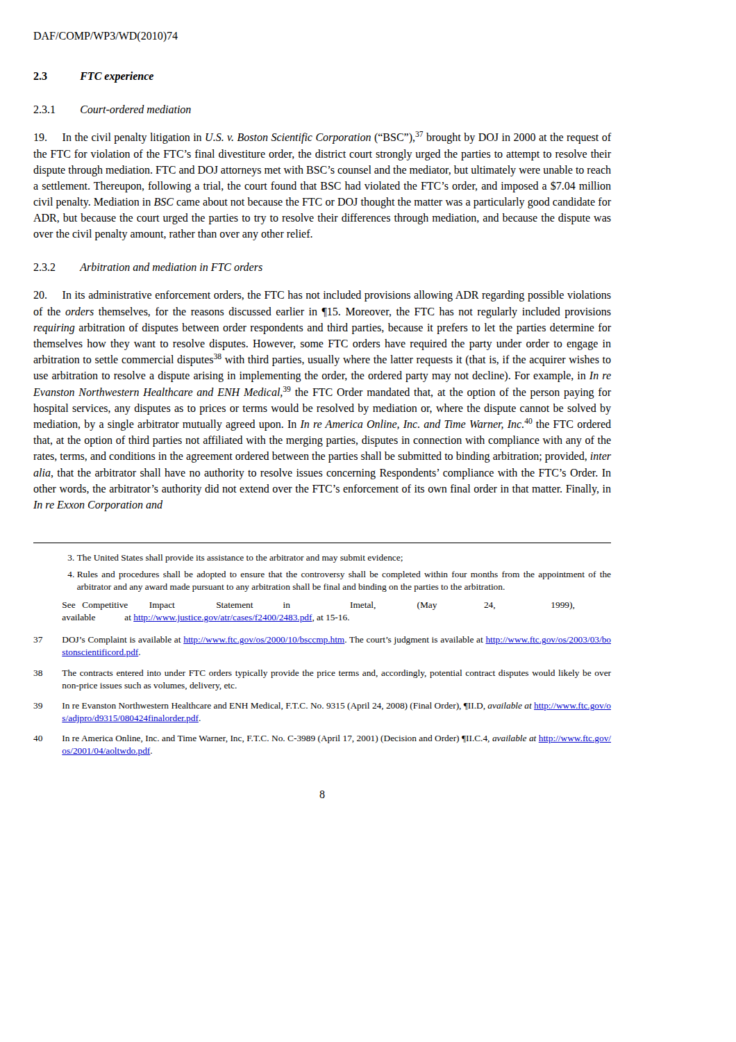DAF/COMP/WP3/WD(2010)74
2.3 FTC experience
2.3.1 Court-ordered mediation
19. In the civil penalty litigation in U.S. v. Boston Scientific Corporation (“BSC”),37 brought by DOJ in 2000 at the request of the FTC for violation of the FTC’s final divestiture order, the district court strongly urged the parties to attempt to resolve their dispute through mediation. FTC and DOJ attorneys met with BSC’s counsel and the mediator, but ultimately were unable to reach a settlement. Thereupon, following a trial, the court found that BSC had violated the FTC’s order, and imposed a $7.04 million civil penalty. Mediation in BSC came about not because the FTC or DOJ thought the matter was a particularly good candidate for ADR, but because the court urged the parties to try to resolve their differences through mediation, and because the dispute was over the civil penalty amount, rather than over any other relief.
2.3.2 Arbitration and mediation in FTC orders
20. In its administrative enforcement orders, the FTC has not included provisions allowing ADR regarding possible violations of the orders themselves, for the reasons discussed earlier in ¶15. Moreover, the FTC has not regularly included provisions requiring arbitration of disputes between order respondents and third parties, because it prefers to let the parties determine for themselves how they want to resolve disputes. However, some FTC orders have required the party under order to engage in arbitration to settle commercial disputes38 with third parties, usually where the latter requests it (that is, if the acquirer wishes to use arbitration to resolve a dispute arising in implementing the order, the ordered party may not decline). For example, in In re Evanston Northwestern Healthcare and ENH Medical,39 the FTC Order mandated that, at the option of the person paying for hospital services, any disputes as to prices or terms would be resolved by mediation or, where the dispute cannot be solved by mediation, by a single arbitrator mutually agreed upon. In In re America Online, Inc. and Time Warner, Inc.40 the FTC ordered that, at the option of third parties not affiliated with the merging parties, disputes in connection with compliance with any of the rates, terms, and conditions in the agreement ordered between the parties shall be submitted to binding arbitration; provided, inter alia, that the arbitrator shall have no authority to resolve issues concerning Respondents’ compliance with the FTC’s Order. In other words, the arbitrator’s authority did not extend over the FTC’s enforcement of its own final order in that matter. Finally, in In re Exxon Corporation and
The United States shall provide its assistance to the arbitrator and may submit evidence;
Rules and procedures shall be adopted to ensure that the controversy shall be completed within four months from the appointment of the arbitrator and any award made pursuant to any arbitration shall be final and binding on the parties to the arbitration.
See Competitive Impact Statement in Imetal, (May 24, 1999), available at http://www.justice.gov/atr/cases/f2400/2483.pdf, at 15-16.
37
DOJ’s Complaint is available at http://www.ftc.gov/os/2000/10/bsccmp.htm. The court’s judgment is available at http://www.ftc.gov/os/2003/03/bostonscientificord.pdf.
38
The contracts entered into under FTC orders typically provide the price terms and, accordingly, potential contract disputes would likely be over non-price issues such as volumes, delivery, etc.
39
In re Evanston Northwestern Healthcare and ENH Medical, F.T.C. No. 9315 (April 24, 2008) (Final Order), ¶II.D, available at http://www.ftc.gov/os/adjpro/d9315/080424finalorder.pdf.
40
In re America Online, Inc. and Time Warner, Inc, F.T.C. No. C-3989 (April 17, 2001) (Decision and Order) ¶II.C.4, available at http://www.ftc.gov/os/2001/04/aoltwdo.pdf.
8